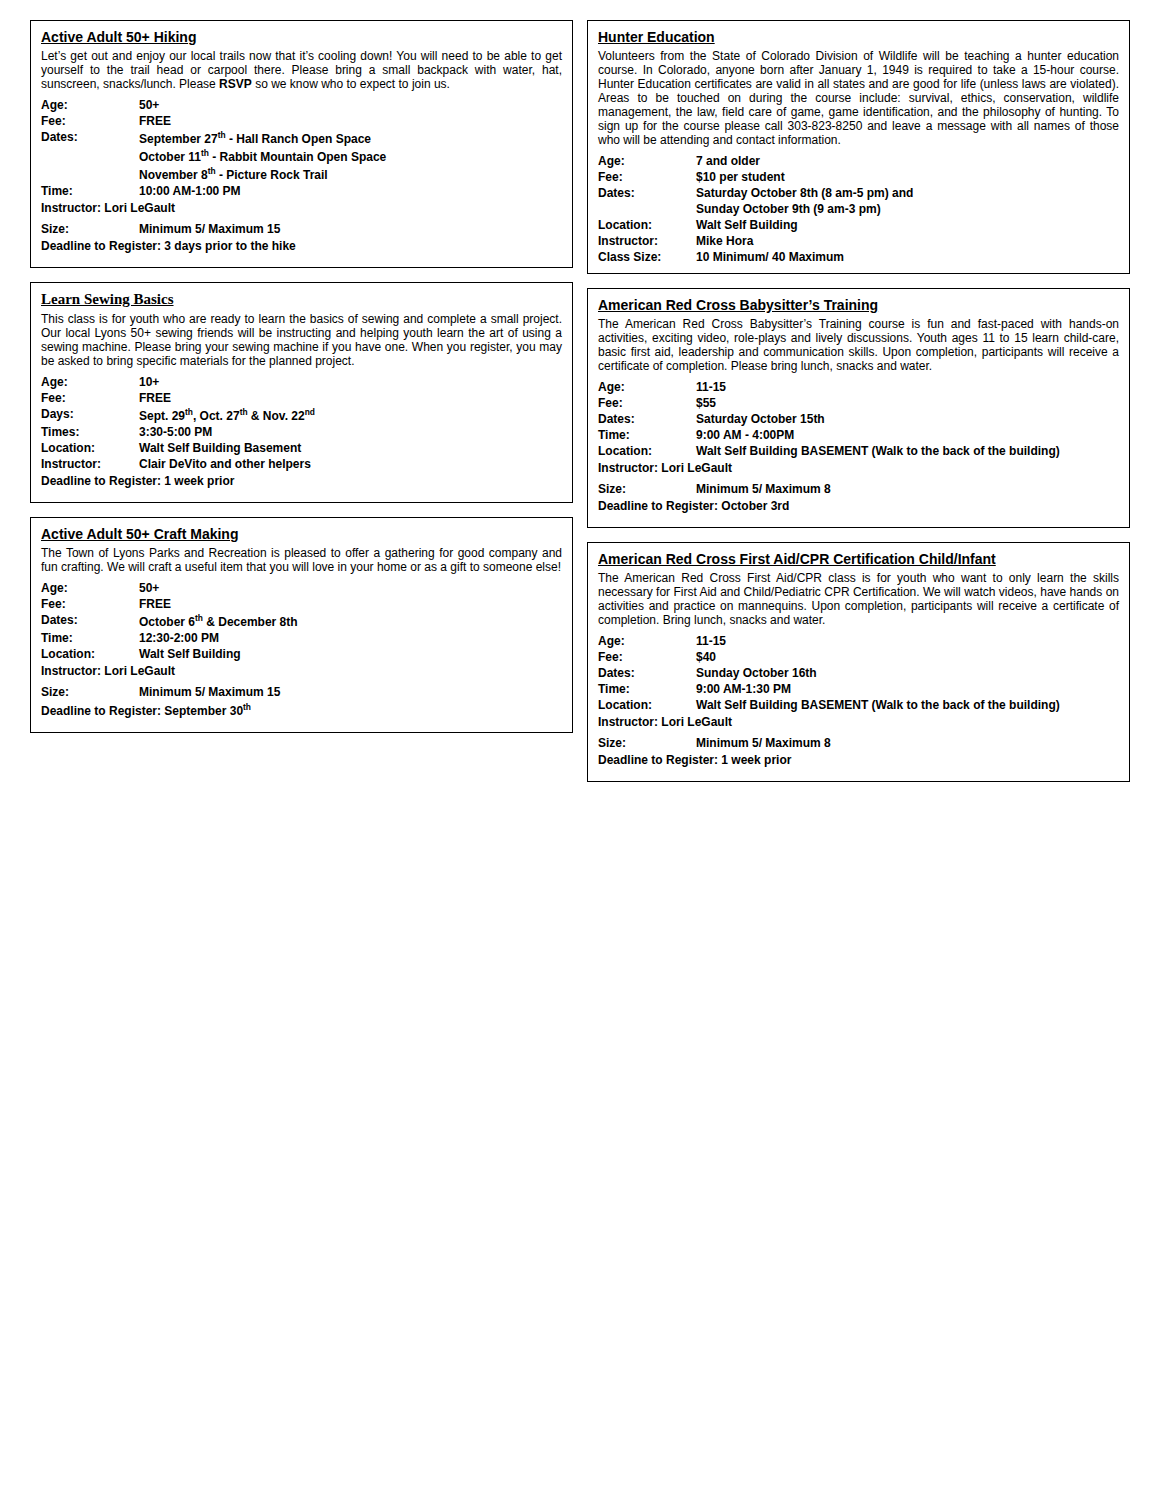Active Adult 50+ Hiking
Let’s get out and enjoy our local trails now that it’s cooling down! You will need to be able to get yourself to the trail head or carpool there. Please bring a small backpack with water, hat, sunscreen, snacks/lunch. Please RSVP so we know who to expect to join us.
| Age: | 50+ |
| Fee: | FREE |
| Dates: | September 27 th - Hall Ranch Open Space |
| | October 11 th - Rabbit Mountain Open Space |
| | November 8 th - Picture Rock Trail |
| Time: | 10:00 AM-1:00 PM |
Instructor: Lori LeGault
| Size: | Minimum 5/ Maximum 15 |
Deadline to Register: 3 days prior to the hike
Learn Sewing Basics
This class is for youth who are ready to learn the basics of sewing and complete a small project. Our local Lyons 50+ sewing friends will be instructing and helping youth learn the art of using a sewing machine. Please bring your sewing machine if you have one. When you register, you may be asked to bring specific materials for the planned project.
| Age: | 10+ |
| Fee: | FREE |
| Days: | Sept. 29 th , Oct. 27 th & Nov. 22 nd |
| Times: | 3:30-5:00 PM |
| Location: | Walt Self Building Basement |
| Instructor: | Clair DeVito and other helpers |
Deadline to Register: 1 week prior
Active Adult 50+ Craft Making
The Town of Lyons Parks and Recreation is pleased to offer a gathering for good company and fun crafting. We will craft a useful item that you will love in your home or as a gift to someone else!
| Age: | 50+ |
| Fee: | FREE |
| Dates: | October 6 th & December 8th |
| Time: | 12:30-2:00 PM |
| Location: | Walt Self Building |
Instructor: Lori LeGault
| Size: | Minimum 5/ Maximum 15 |
Deadline to Register: September 30th
Hunter Education
Volunteers from the State of Colorado Division of Wildlife will be teaching a hunter education course. In Colorado, anyone born after January 1, 1949 is required to take a 15-hour course. Hunter Education certificates are valid in all states and are good for life (unless laws are violated). Areas to be touched on during the course include: survival, ethics, conservation, wildlife management, the law, field care of game, game identification, and the philosophy of hunting. To sign up for the course please call 303-823-8250 and leave a message with all names of those who will be attending and contact information.
| Age: | 7 and older |
| Fee: | $10 per student |
| Dates: | Saturday October 8th (8 am-5 pm) and |
| | Sunday October 9th (9 am-3 pm) |
| Location: | Walt Self Building |
| Instructor: | Mike Hora |
| Class Size: | 10 Minimum/ 40 Maximum |
American Red Cross Babysitter’s Training
The American Red Cross Babysitter’s Training course is fun and fast-paced with hands-on activities, exciting video, role-plays and lively discussions. Youth ages 11 to 15 learn child-care, basic first aid, leadership and communication skills. Upon completion, participants will receive a certificate of completion. Please bring lunch, snacks and water.
| Age: | 11-15 |
| Fee: | $55 |
| Dates: | Saturday October 15th |
| Time: | 9:00 AM - 4:00PM |
| Location: | Walt Self Building BASEMENT (Walk to the back of the building) |
Instructor: Lori LeGault
| Size: | Minimum 5/ Maximum 8 |
Deadline to Register: October 3rd
American Red Cross First Aid/CPR Certification Child/Infant
The American Red Cross First Aid/CPR class is for youth who want to only learn the skills necessary for First Aid and Child/Pediatric CPR Certification. We will watch videos, have hands on activities and practice on mannequins. Upon completion, participants will receive a certificate of completion. Bring lunch, snacks and water.
| Age: | 11-15 |
| Fee: | $40 |
| Dates: | Sunday October 16th |
| Time: | 9:00 AM-1:30 PM |
| Location: | Walt Self Building BASEMENT (Walk to the back of the building) |
Instructor: Lori LeGault
| Size: | Minimum 5/ Maximum 8 |
Deadline to Register: 1 week prior